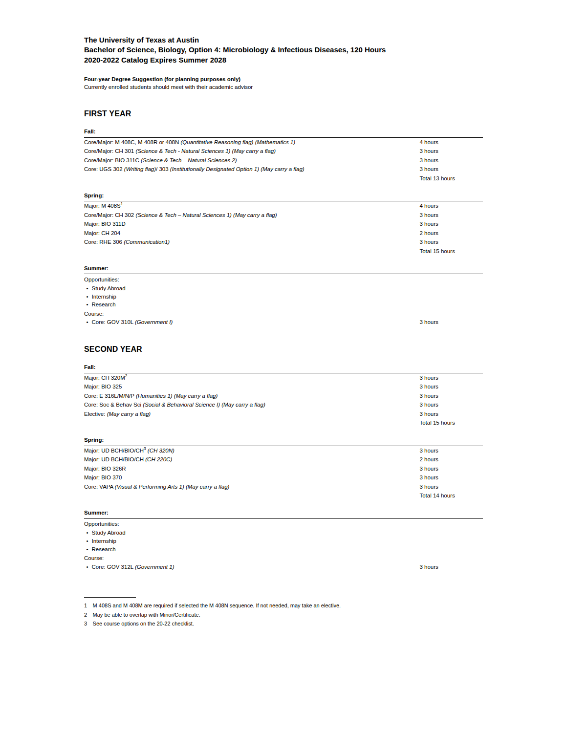The University of Texas at Austin
Bachelor of Science, Biology, Option 4: Microbiology & Infectious Diseases, 120 Hours
2020-2022 Catalog Expires Summer 2028
Four-year Degree Suggestion (for planning purposes only)
Currently enrolled students should meet with their academic advisor
FIRST YEAR
Fall:
| Core/Major: M 408C, M 408R or 408N (Quantitative Reasoning flag) (Mathematics 1) | 4 hours |
| Core/Major: CH 301 (Science & Tech - Natural Sciences 1) (May carry a flag) | 3 hours |
| Core/Major: BIO 311C (Science & Tech – Natural Sciences 2) | 3 hours |
| Core: UGS 302 (Writing flag) / 303 (Institutionally Designated Option 1) (May carry a flag) | 3 hours |
| | Total 13 hours |
Spring:
| Major: M 408S 1 | 4 hours |
| Core/Major: CH 302 (Science & Tech – Natural Sciences 1) (May carry a flag) | 3 hours |
| Major: BIO 311D | 3 hours |
| Major: CH 204 | 2 hours |
| Core: RHE 306 (Communication1) | 3 hours |
| | Total 15 hours |
Summer:
| Opportunities: Study Abroad Internship Research Course: / Core: GOV 310L (Government I) / 3 hours / |
SECOND YEAR
Fall:
| Major: CH 320M 2 | 3 hours |
| Major: BIO 325 | 3 hours |
| Core: E 316L/M/N/P (Humanities 1) (May carry a flag) | 3 hours |
| Core: Soc & Behav Sci (Social & Behavioral Science I) (May carry a flag) | 3 hours |
| Elective: (May carry a flag) | 3 hours |
| | Total 15 hours |
Spring:
| Major: UD BCH/BIO/CH 3 (CH 320N) | 3 hours |
| Major: UD BCH/BIO/CH (CH 220C) | 2 hours |
| Major: BIO 326R | 3 hours |
| Major: BIO 370 | 3 hours |
| Core: VAPA (Visual & Performing Arts 1) (May carry a flag) | 3 hours |
| | Total 14 hours |
Summer:
| Opportunities: Study Abroad Internship Research Course: / Core: GOV 312L (Government 1) / 3 hours / |
| 1 | M 408S and M 408M are required if selected the M 408N sequence. If not needed, may take an elective. |
| 2 | May be able to overlap with Minor/Certificate. |
| 3 | See course options on the 20-22 checklist. |